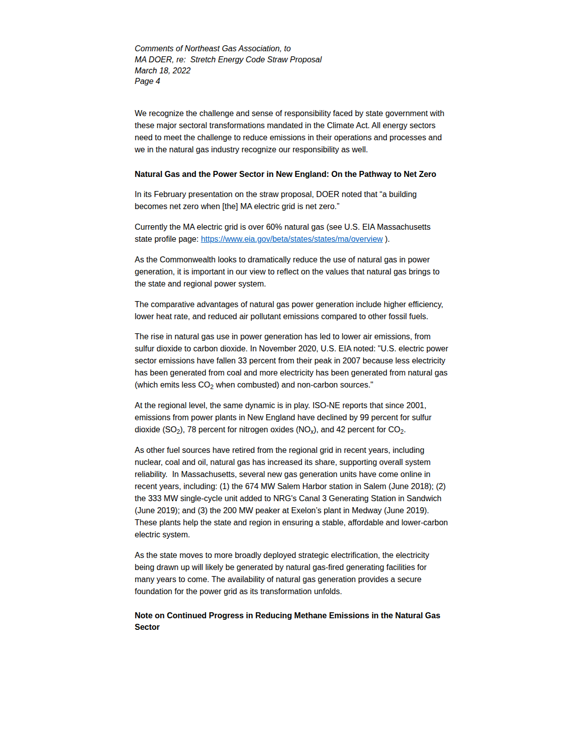Comments of Northeast Gas Association, to
MA DOER, re: Stretch Energy Code Straw Proposal
March 18, 2022
Page 4
We recognize the challenge and sense of responsibility faced by state government with these major sectoral transformations mandated in the Climate Act. All energy sectors need to meet the challenge to reduce emissions in their operations and processes and we in the natural gas industry recognize our responsibility as well.
Natural Gas and the Power Sector in New England: On the Pathway to Net Zero
In its February presentation on the straw proposal, DOER noted that “a building becomes net zero when [the] MA electric grid is net zero.”
Currently the MA electric grid is over 60% natural gas (see U.S. EIA Massachusetts state profile page: https://www.eia.gov/beta/states/states/ma/overview ).
As the Commonwealth looks to dramatically reduce the use of natural gas in power generation, it is important in our view to reflect on the values that natural gas brings to the state and regional power system.
The comparative advantages of natural gas power generation include higher efficiency, lower heat rate, and reduced air pollutant emissions compared to other fossil fuels.
The rise in natural gas use in power generation has led to lower air emissions, from sulfur dioxide to carbon dioxide. In November 2020, U.S. EIA noted: "U.S. electric power sector emissions have fallen 33 percent from their peak in 2007 because less electricity has been generated from coal and more electricity has been generated from natural gas (which emits less CO2 when combusted) and non-carbon sources."
At the regional level, the same dynamic is in play. ISO-NE reports that since 2001, emissions from power plants in New England have declined by 99 percent for sulfur dioxide (SO2), 78 percent for nitrogen oxides (NOx), and 42 percent for CO2.
As other fuel sources have retired from the regional grid in recent years, including nuclear, coal and oil, natural gas has increased its share, supporting overall system reliability. In Massachusetts, several new gas generation units have come online in recent years, including: (1) the 674 MW Salem Harbor station in Salem (June 2018); (2) the 333 MW single-cycle unit added to NRG's Canal 3 Generating Station in Sandwich (June 2019); and (3) the 200 MW peaker at Exelon’s plant in Medway (June 2019). These plants help the state and region in ensuring a stable, affordable and lower-carbon electric system.
As the state moves to more broadly deployed strategic electrification, the electricity being drawn up will likely be generated by natural gas-fired generating facilities for many years to come. The availability of natural gas generation provides a secure foundation for the power grid as its transformation unfolds.
Note on Continued Progress in Reducing Methane Emissions in the Natural Gas Sector